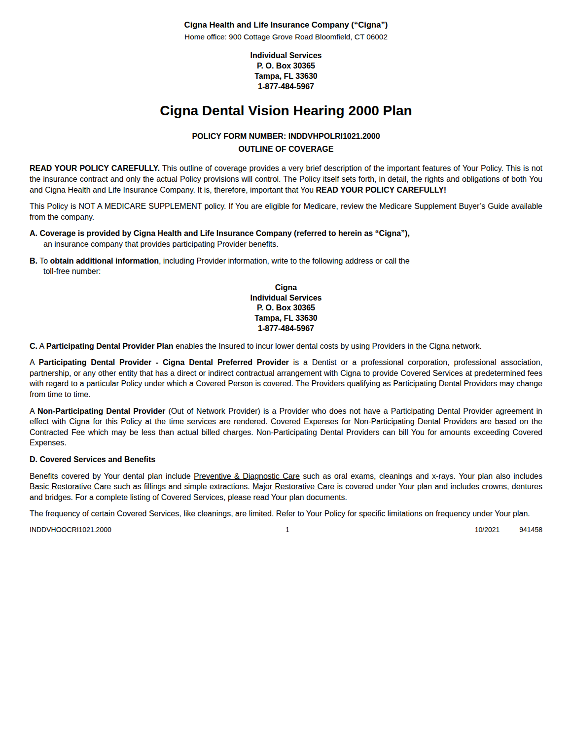Cigna Health and Life Insurance Company (“Cigna”)
Home office: 900 Cottage Grove Road Bloomfield, CT 06002
Individual Services
P. O. Box 30365
Tampa, FL 33630
1-877-484-5967
Cigna Dental Vision Hearing 2000 Plan
POLICY FORM NUMBER: INDDVHPOLRI1021.2000
OUTLINE OF COVERAGE
READ YOUR POLICY CAREFULLY. This outline of coverage provides a very brief description of the important features of Your Policy. This is not the insurance contract and only the actual Policy provisions will control. The Policy itself sets forth, in detail, the rights and obligations of both You and Cigna Health and Life Insurance Company. It is, therefore, important that You READ YOUR POLICY CAREFULLY!
This Policy is NOT A MEDICARE SUPPLEMENT policy. If You are eligible for Medicare, review the Medicare Supplement Buyer’s Guide available from the company.
A. Coverage is provided by Cigna Health and Life Insurance Company (referred to herein as “Cigna”), an insurance company that provides participating Provider benefits.
B. To obtain additional information, including Provider information, write to the following address or call the toll-free number:
Cigna
Individual Services
P. O. Box 30365
Tampa, FL 33630
1-877-484-5967
C. A Participating Dental Provider Plan enables the Insured to incur lower dental costs by using Providers in the Cigna network.
A Participating Dental Provider - Cigna Dental Preferred Provider is a Dentist or a professional corporation, professional association, partnership, or any other entity that has a direct or indirect contractual arrangement with Cigna to provide Covered Services at predetermined fees with regard to a particular Policy under which a Covered Person is covered. The Providers qualifying as Participating Dental Providers may change from time to time.
A Non-Participating Dental Provider (Out of Network Provider) is a Provider who does not have a Participating Dental Provider agreement in effect with Cigna for this Policy at the time services are rendered. Covered Expenses for Non-Participating Dental Providers are based on the Contracted Fee which may be less than actual billed charges. Non-Participating Dental Providers can bill You for amounts exceeding Covered Expenses.
D. Covered Services and Benefits
Benefits covered by Your dental plan include Preventive & Diagnostic Care such as oral exams, cleanings and x-rays. Your plan also includes Basic Restorative Care such as fillings and simple extractions. Major Restorative Care is covered under Your plan and includes crowns, dentures and bridges. For a complete listing of Covered Services, please read Your plan documents.
The frequency of certain Covered Services, like cleanings, are limited. Refer to Your Policy for specific limitations on frequency under Your plan.
INDDVHOOCRI1021.2000
1
10/2021941458